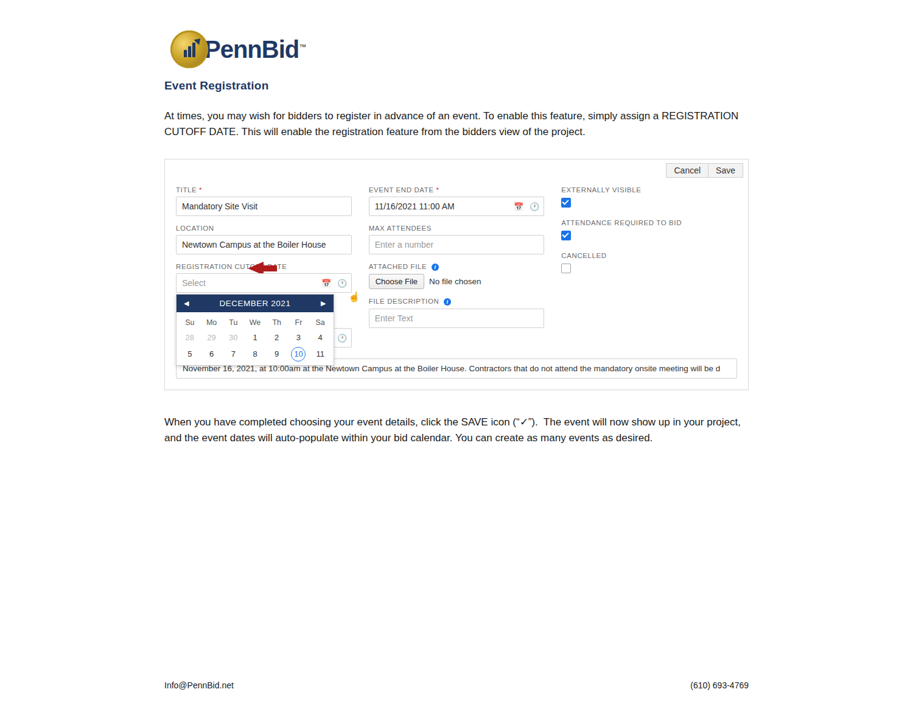Penn Bid™
Event Registration
At times, you may wish for bidders to register in advance of an event. To enable this feature, simply assign a REGISTRATION CUTOFF DATE. This will enable the registration feature from the bidders view of the project.
Cancel
Save
TITLE *
LOCATION
REGISTRATION CUTOFF DATE
📅🕐
☝
◀ DECEMBER 2021 ▶
Su
Mo
Tu
We
Th
Fr
Sa
28
29
30
1
2
3
4
5
6
7
8
9
10
11
📅🕐
EVENT END DATE *
📅🕐
MAX ATTENDEES
ATTACHED FILE i
Choose File No file chosen
FILE DESCRIPTION i
EXTERNALLY VISIBLE
ATTENDANCE REQUIRED TO BID
CANCELLED
November 16, 2021, at 10:00am at the Newtown Campus at the Boiler House. Contractors that do not attend the mandatory onsite meeting will be d
When you have completed choosing your event details, click the SAVE icon (“✓”). The event will now show up in your project, and the event dates will auto-populate within your bid calendar. You can create as many events as desired.
Info@PennBid.net (610) 693-4769